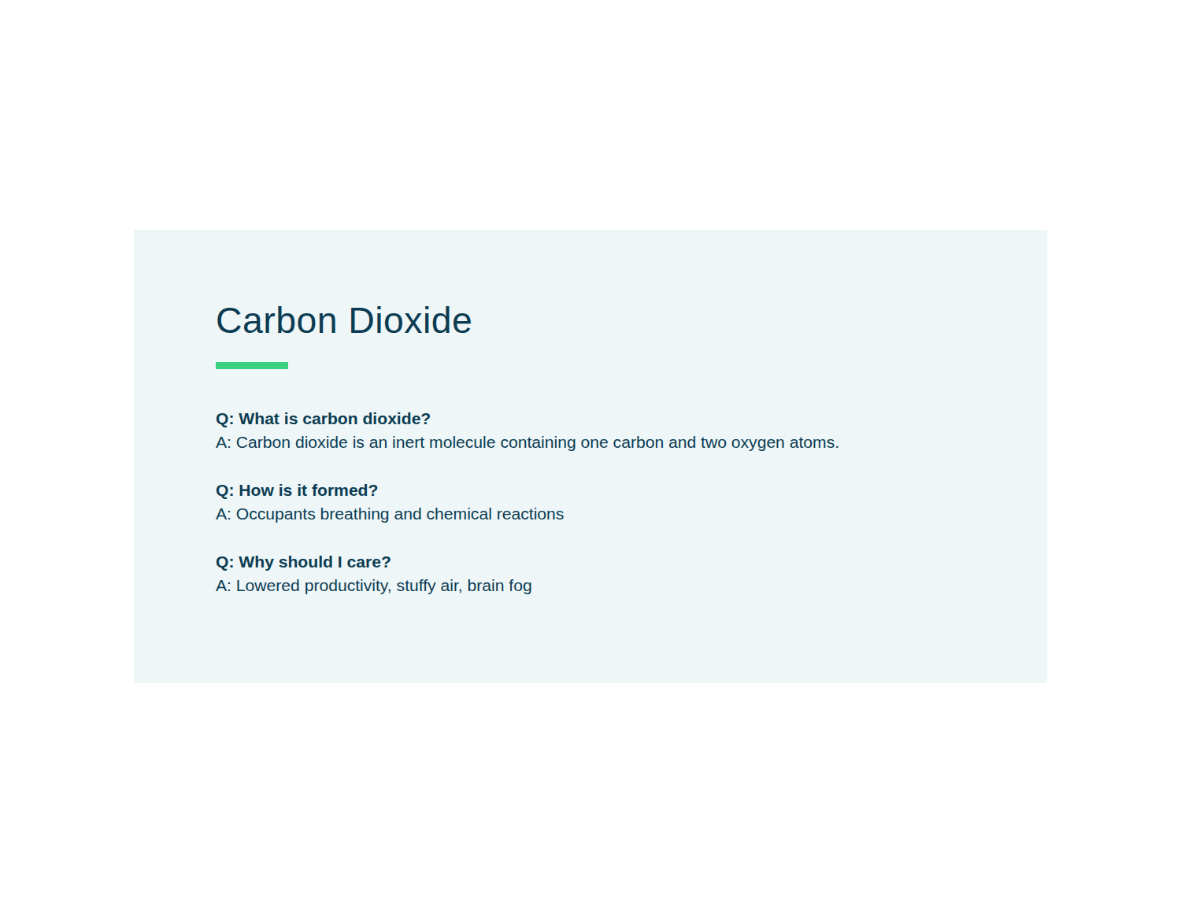Carbon Dioxide
Q: What is carbon dioxide?
A: Carbon dioxide is an inert molecule containing one carbon and two oxygen atoms.
Q: How is it formed?
A: Occupants breathing and chemical reactions
Q: Why should I care?
A: Lowered productivity, stuffy air, brain fog